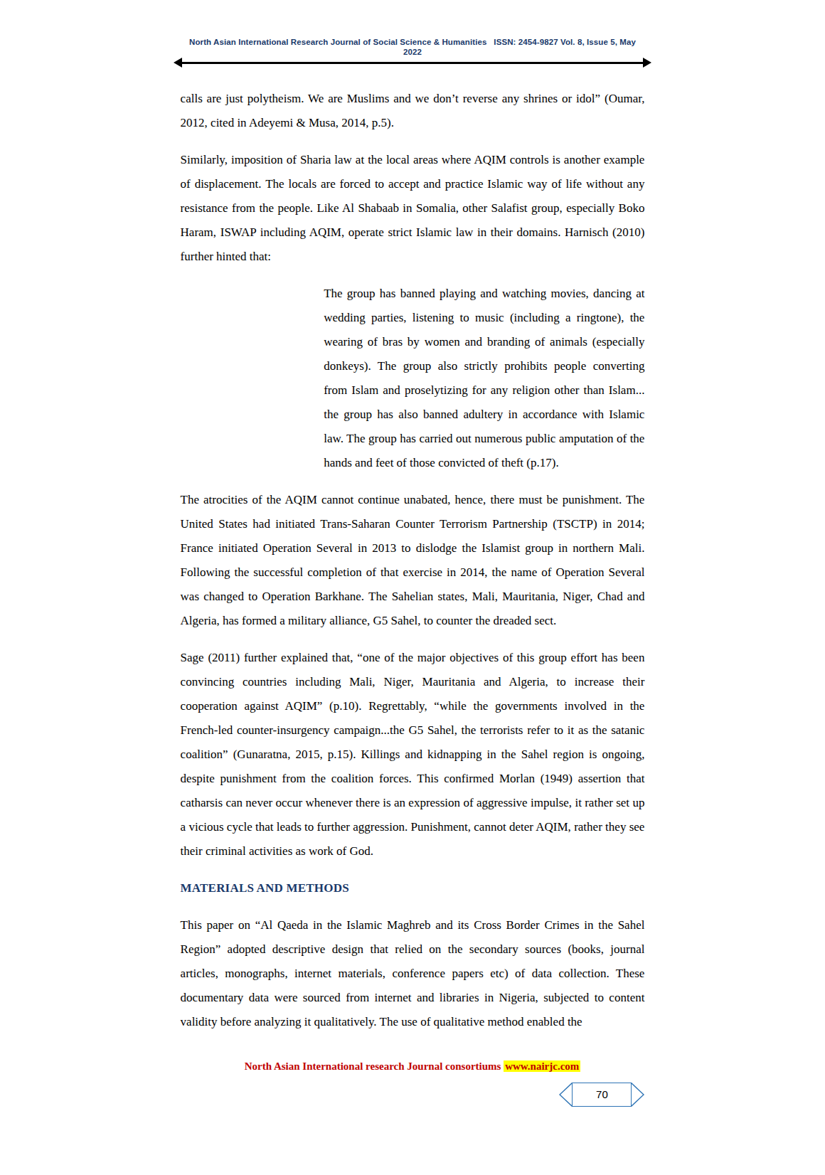North Asian International Research Journal of Social Science & Humanities ISSN: 2454-9827 Vol. 8, Issue 5, May 2022
calls are just polytheism. We are Muslims and we don’t reverse any shrines or idol” (Oumar, 2012, cited in Adeyemi & Musa, 2014, p.5).
Similarly, imposition of Sharia law at the local areas where AQIM controls is another example of displacement. The locals are forced to accept and practice Islamic way of life without any resistance from the people. Like Al Shabaab in Somalia, other Salafist group, especially Boko Haram, ISWAP including AQIM, operate strict Islamic law in their domains. Harnisch (2010) further hinted that:
The group has banned playing and watching movies, dancing at wedding parties, listening to music (including a ringtone), the wearing of bras by women and branding of animals (especially donkeys). The group also strictly prohibits people converting from Islam and proselytizing for any religion other than Islam... the group has also banned adultery in accordance with Islamic law. The group has carried out numerous public amputation of the hands and feet of those convicted of theft (p.17).
The atrocities of the AQIM cannot continue unabated, hence, there must be punishment. The United States had initiated Trans-Saharan Counter Terrorism Partnership (TSCTP) in 2014; France initiated Operation Several in 2013 to dislodge the Islamist group in northern Mali. Following the successful completion of that exercise in 2014, the name of Operation Several was changed to Operation Barkhane. The Sahelian states, Mali, Mauritania, Niger, Chad and Algeria, has formed a military alliance, G5 Sahel, to counter the dreaded sect.
Sage (2011) further explained that, “one of the major objectives of this group effort has been convincing countries including Mali, Niger, Mauritania and Algeria, to increase their cooperation against AQIM” (p.10). Regrettably, “while the governments involved in the French-led counter-insurgency campaign...the G5 Sahel, the terrorists refer to it as the satanic coalition” (Gunaratna, 2015, p.15). Killings and kidnapping in the Sahel region is ongoing, despite punishment from the coalition forces. This confirmed Morlan (1949) assertion that catharsis can never occur whenever there is an expression of aggressive impulse, it rather set up a vicious cycle that leads to further aggression. Punishment, cannot deter AQIM, rather they see their criminal activities as work of God.
Materials and Methods
This paper on “Al Qaeda in the Islamic Maghreb and its Cross Border Crimes in the Sahel Region” adopted descriptive design that relied on the secondary sources (books, journal articles, monographs, internet materials, conference papers etc) of data collection. These documentary data were sourced from internet and libraries in Nigeria, subjected to content validity before analyzing it qualitatively. The use of qualitative method enabled the
North Asian International research Journal consortiums www.nairjc.com
70